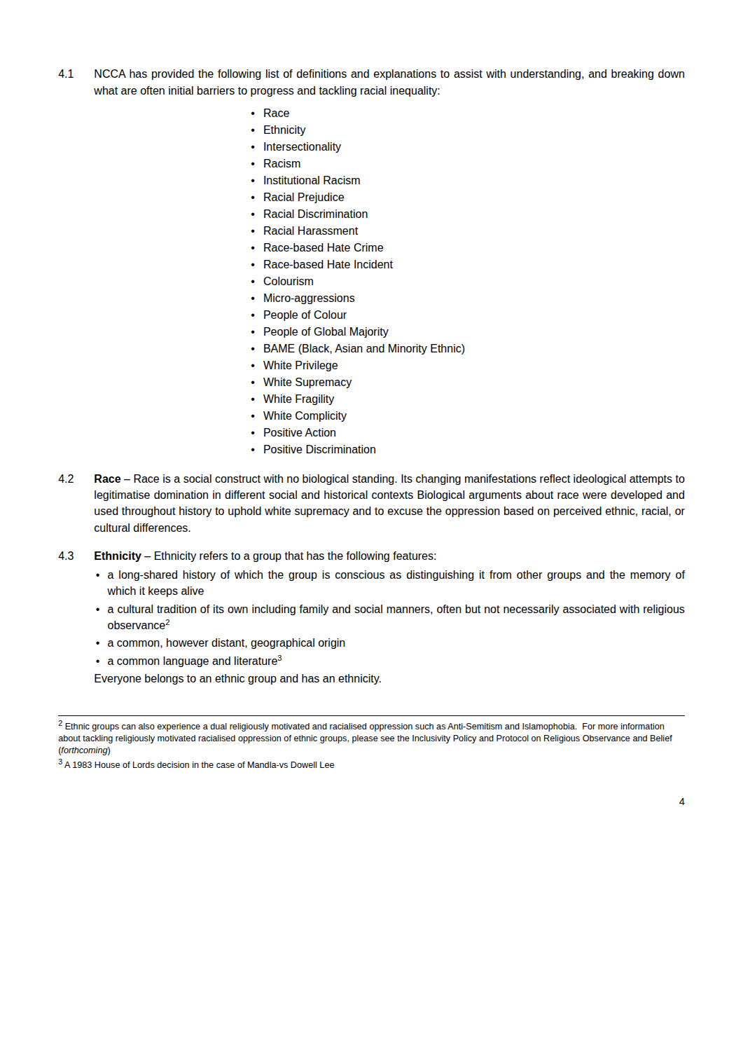4.1
NCCA has provided the following list of definitions and explanations to assist with understanding, and breaking down what are often initial barriers to progress and tackling racial inequality:
Race
Ethnicity
Intersectionality
Racism
Institutional Racism
Racial Prejudice
Racial Discrimination
Racial Harassment
Race-based Hate Crime
Race-based Hate Incident
Colourism
Micro-aggressions
People of Colour
People of Global Majority
BAME (Black, Asian and Minority Ethnic)
White Privilege
White Supremacy
White Fragility
White Complicity
Positive Action
Positive Discrimination
4.2
Race – Race is a social construct with no biological standing. Its changing manifestations reflect ideological attempts to legitimatise domination in different social and historical contexts Biological arguments about race were developed and used throughout history to uphold white supremacy and to excuse the oppression based on perceived ethnic, racial, or cultural differences.
4.3
Ethnicity – Ethnicity refers to a group that has the following features:
a long-shared history of which the group is conscious as distinguishing it from other groups and the memory of which it keeps alive
a cultural tradition of its own including family and social manners, often but not necessarily associated with religious observance2
a common, however distant, geographical origin
a common language and literature3
Everyone belongs to an ethnic group and has an ethnicity.
2 Ethnic groups can also experience a dual religiously motivated and racialised oppression such as Anti-Semitism and Islamophobia. For more information about tackling religiously motivated racialised oppression of ethnic groups, please see the Inclusivity Policy and Protocol on Religious Observance and Belief (forthcoming)
3 A 1983 House of Lords decision in the case of Mandla-vs Dowell Lee
4